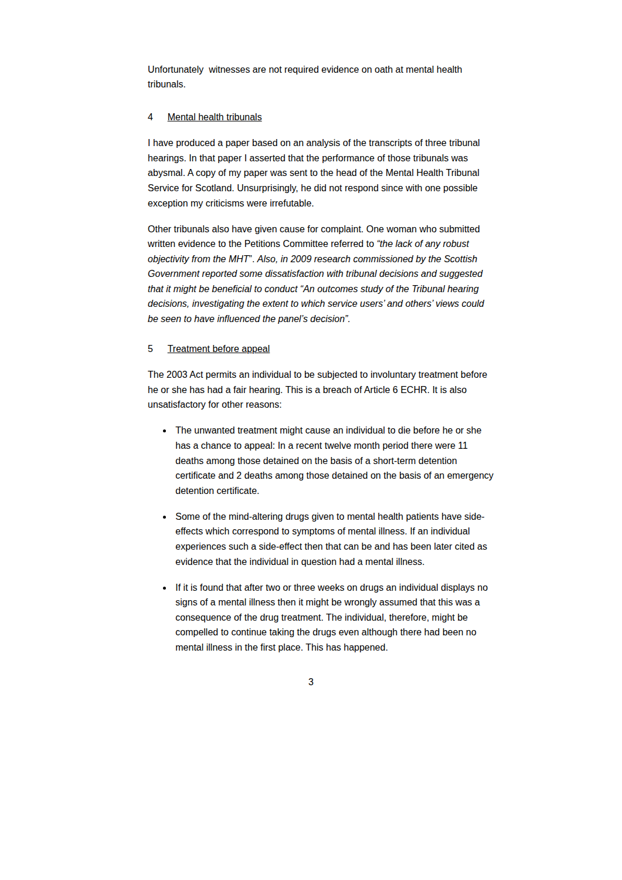Unfortunately witnesses are not required evidence on oath at mental health tribunals.
4 Mental health tribunals
I have produced a paper based on an analysis of the transcripts of three tribunal hearings. In that paper I asserted that the performance of those tribunals was abysmal. A copy of my paper was sent to the head of the Mental Health Tribunal Service for Scotland. Unsurprisingly, he did not respond since with one possible exception my criticisms were irrefutable.
Other tribunals also have given cause for complaint. One woman who submitted written evidence to the Petitions Committee referred to “the lack of any robust objectivity from the MHT”. Also, in 2009 research commissioned by the Scottish Government reported some dissatisfaction with tribunal decisions and suggested that it might be beneficial to conduct “An outcomes study of the Tribunal hearing decisions, investigating the extent to which service users’ and others’ views could be seen to have influenced the panel’s decision”.
5 Treatment before appeal
The 2003 Act permits an individual to be subjected to involuntary treatment before he or she has had a fair hearing. This is a breach of Article 6 ECHR. It is also unsatisfactory for other reasons:
The unwanted treatment might cause an individual to die before he or she has a chance to appeal: In a recent twelve month period there were 11 deaths among those detained on the basis of a short-term detention certificate and 2 deaths among those detained on the basis of an emergency detention certificate.
Some of the mind-altering drugs given to mental health patients have side-effects which correspond to symptoms of mental illness. If an individual experiences such a side-effect then that can be and has been later cited as evidence that the individual in question had a mental illness.
If it is found that after two or three weeks on drugs an individual displays no signs of a mental illness then it might be wrongly assumed that this was a consequence of the drug treatment. The individual, therefore, might be compelled to continue taking the drugs even although there had been no mental illness in the first place. This has happened.
3